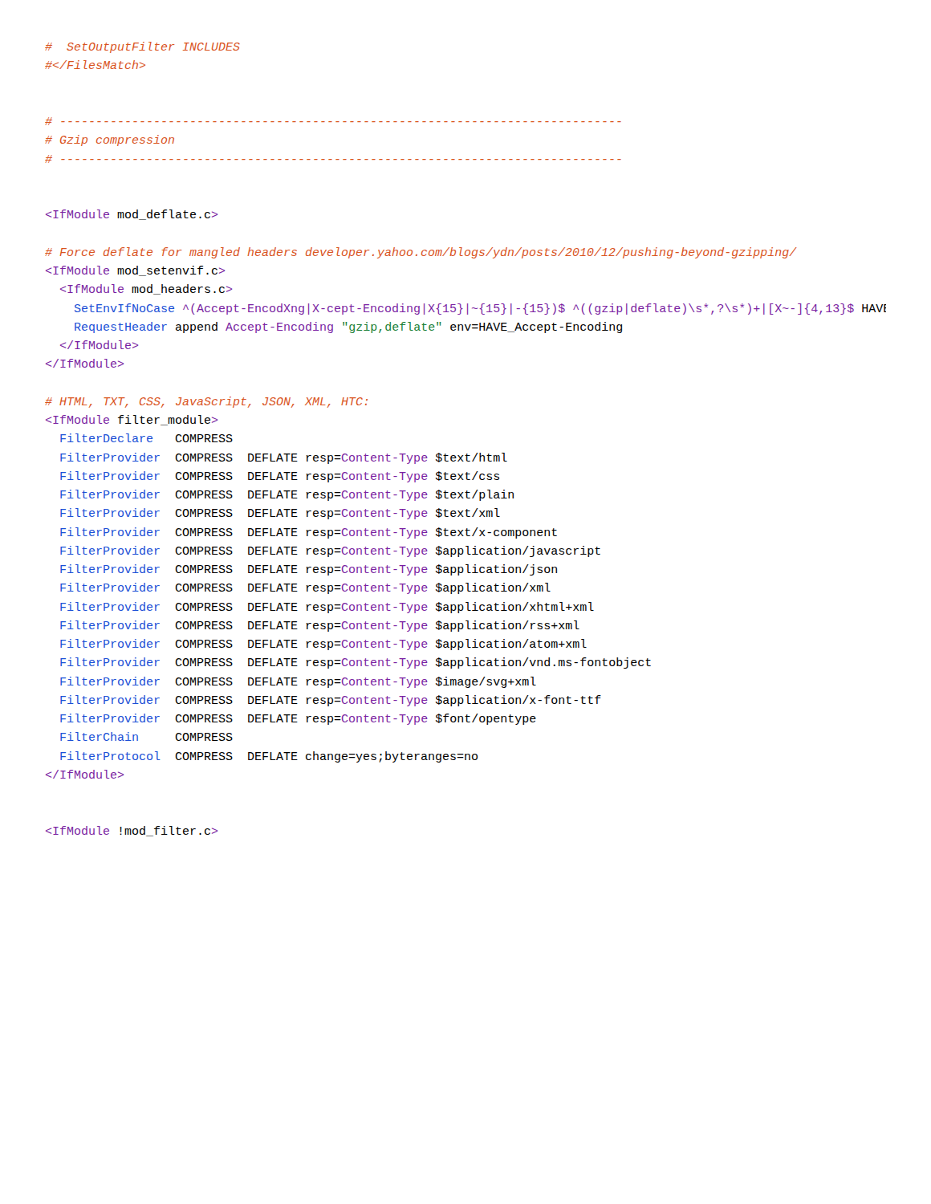#  SetOutputFilter INCLUDES
#</FilesMatch>


# ------------------------------------------------------------------------------
# Gzip compression
# ------------------------------------------------------------------------------


<IfModule mod_deflate.c>

# Force deflate for mangled headers developer.yahoo.com/blogs/ydn/posts/2010/12/pushing-beyond-gzipping/
<IfModule mod_setenvif.c>
  <IfModule mod_headers.c>
    SetEnvIfNoCase ^(Accept-EncodXng|X-cept-Encoding|X{15}|~{15}|-{15})$ ^((gzip|deflate)\s*,?\s*)+|[X~-]{4,13}$ HAVE_Accept-Encoding
    RequestHeader append Accept-Encoding "gzip,deflate" env=HAVE_Accept-Encoding
  </IfModule>
</IfModule>

# HTML, TXT, CSS, JavaScript, JSON, XML, HTC:
<IfModule filter_module>
  FilterDeclare   COMPRESS
  FilterProvider  COMPRESS  DEFLATE resp=Content-Type $text/html
  FilterProvider  COMPRESS  DEFLATE resp=Content-Type $text/css
  FilterProvider  COMPRESS  DEFLATE resp=Content-Type $text/plain
  FilterProvider  COMPRESS  DEFLATE resp=Content-Type $text/xml
  FilterProvider  COMPRESS  DEFLATE resp=Content-Type $text/x-component
  FilterProvider  COMPRESS  DEFLATE resp=Content-Type $application/javascript
  FilterProvider  COMPRESS  DEFLATE resp=Content-Type $application/json
  FilterProvider  COMPRESS  DEFLATE resp=Content-Type $application/xml
  FilterProvider  COMPRESS  DEFLATE resp=Content-Type $application/xhtml+xml
  FilterProvider  COMPRESS  DEFLATE resp=Content-Type $application/rss+xml
  FilterProvider  COMPRESS  DEFLATE resp=Content-Type $application/atom+xml
  FilterProvider  COMPRESS  DEFLATE resp=Content-Type $application/vnd.ms-fontobject
  FilterProvider  COMPRESS  DEFLATE resp=Content-Type $image/svg+xml
  FilterProvider  COMPRESS  DEFLATE resp=Content-Type $application/x-font-ttf
  FilterProvider  COMPRESS  DEFLATE resp=Content-Type $font/opentype
  FilterChain     COMPRESS
  FilterProtocol  COMPRESS  DEFLATE change=yes;byteranges=no
</IfModule>


<IfModule !mod_filter.c>